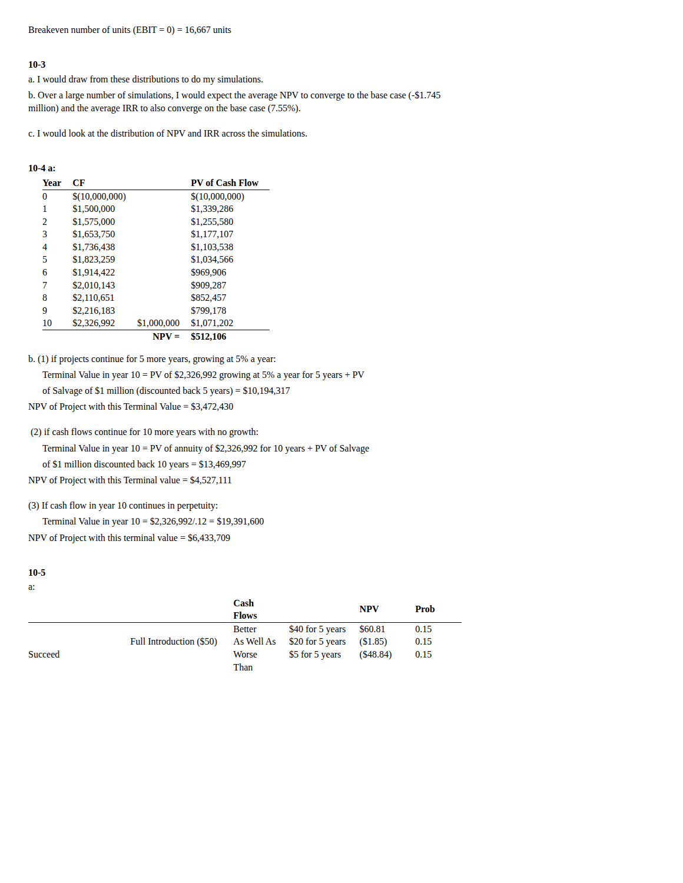Breakeven number of units (EBIT = 0) = 16,667 units
10-3
a. I would draw from these distributions to do my simulations.
b. Over a large number of simulations, I would expect the average NPV to converge to the base case (-$1.745 million) and the average IRR to also converge on the base case (7.55%).
c. I would look at the distribution of NPV and IRR across the simulations.
10-4 a:
| Year | CF | | PV of Cash Flow |
| --- | --- | --- | --- |
| 0 | $(10,000,000) | | $(10,000,000) |
| 1 | $1,500,000 | | $1,339,286 |
| 2 | $1,575,000 | | $1,255,580 |
| 3 | $1,653,750 | | $1,177,107 |
| 4 | $1,736,438 | | $1,103,538 |
| 5 | $1,823,259 | | $1,034,566 |
| 6 | $1,914,422 | | $969,906 |
| 7 | $2,010,143 | | $909,287 |
| 8 | $2,110,651 | | $852,457 |
| 9 | $2,216,183 | | $799,178 |
| 10 | $2,326,992 | $1,000,000 | $1,071,202 |
| | | NPV = | $512,106 |
b. (1) if projects continue for 5 more years, growing at 5% a year:
Terminal Value in year 10 = PV of $2,326,992 growing at 5% a year for 5 years + PV
of Salvage of $1 million (discounted back 5 years) = $10,194,317
NPV of Project with this Terminal Value = $3,472,430
(2) if cash flows continue for 10 more years with no growth:
Terminal Value in year 10 = PV of annuity of $2,326,992 for 10 years + PV of Salvage
of $1 million discounted back 10 years = $13,469,997
NPV of Project with this Terminal value = $4,527,111
(3) If cash flow in year 10 continues in perpetuity:
Terminal Value in year 10 = $2,326,992/.12 = $19,391,600
NPV of Project with this terminal value = $6,433,709
10-5
a:
| | | Cash Flows | | NPV | Prob |
| --- | --- | --- | --- | --- | --- |
| | | Better | $40 for 5 years | $60.81 | 0.15 |
| | Full Introduction ($50) | As Well As | $20 for 5 years | ($1.85) | 0.15 |
| Succeed | | Worse | $5 for 5 years | ($48.84) | 0.15 |
| | | Than | | | |